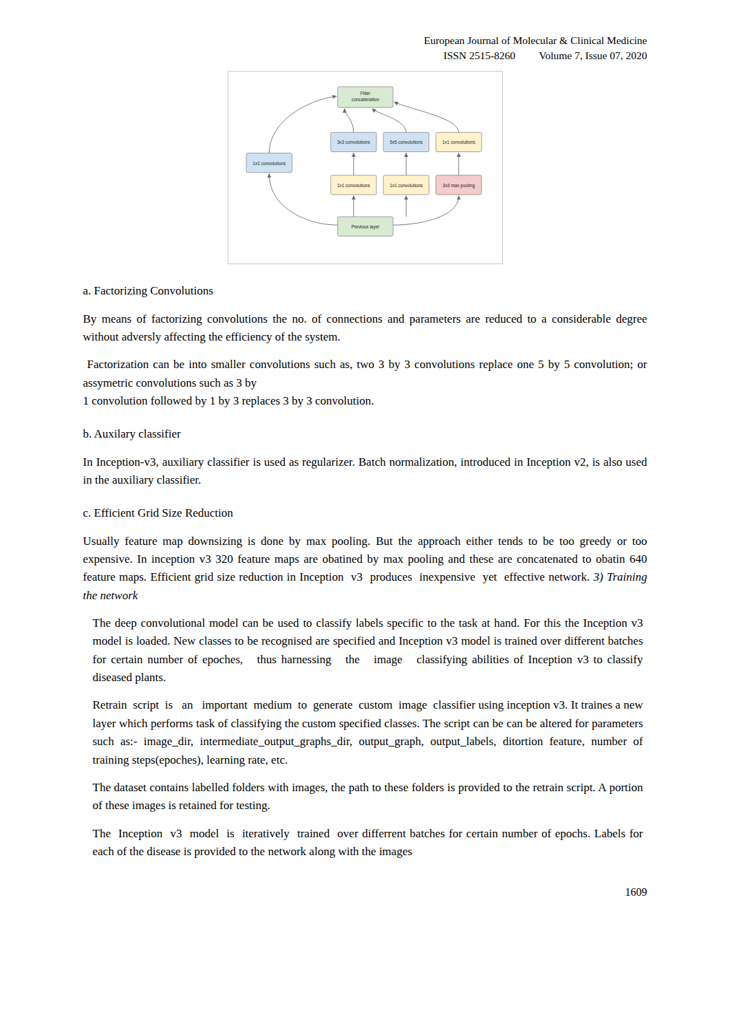European Journal of Molecular & Clinical Medicine ISSN 2515-8260 Volume 7, Issue 07, 2020
Filter concatenation 3x3 convolutions 5x5 convolutions 1x1 convolutions 1x1 convolutions 1x1 convolutions 1x1 convolutions 3x3 max pooling Previous layer
a. Factorizing Convolutions
By means of factorizing convolutions the no. of connections and parameters are reduced to a considerable degree without adversly affecting the efficiency of the system.
Factorization can be into smaller convolutions such as, two 3 by 3 convolutions replace one 5 by 5 convolution; or assymetric convolutions such as 3 by
1 convolution followed by 1 by 3 replaces 3 by 3 convolution.
b. Auxilary classifier
In Inception-v3, auxiliary classifier is used as regularizer. Batch normalization, introduced in Inception v2, is also used in the auxiliary classifier.
c. Efficient Grid Size Reduction
Usually feature map downsizing is done by max pooling. But the approach either tends to be too greedy or too expensive. In inception v3 320 feature maps are obatined by max pooling and these are concatenated to obatin 640 feature maps. Efficient grid size reduction in Inception v3 produces inexpensive yet effective network. 3) Training the network
The deep convolutional model can be used to classify labels specific to the task at hand. For this the Inception v3 model is loaded. New classes to be recognised are specified and Inception v3 model is trained over different batches for certain number of epoches, thus harnessing the image classifying abilities of Inception v3 to classify diseased plants.
Retrain script is an important medium to generate custom image classifier using inception v3. It traines a new layer which performs task of classifying the custom specified classes. The script can be can be altered for parameters such as:- image_dir, intermediate_output_graphs_dir, output_graph, output_labels, ditortion feature, number of training steps(epoches), learning rate, etc.
The dataset contains labelled folders with images, the path to these folders is provided to the retrain script. A portion of these images is retained for testing.
The Inception v3 model is iteratively trained over differrent batches for certain number of epochs. Labels for each of the disease is provided to the network along with the images
1609